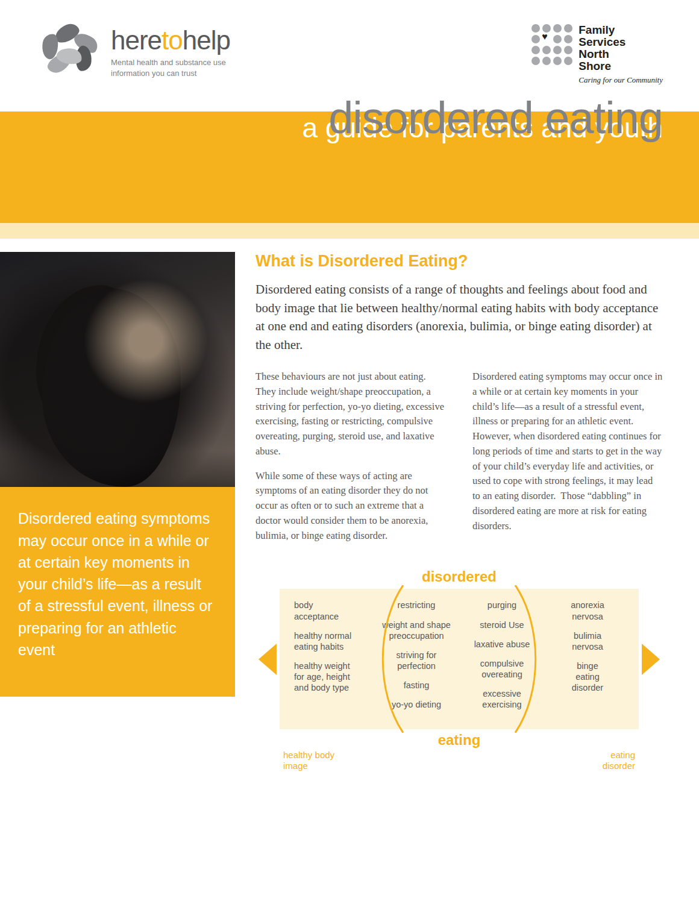heretohelp
Mental health and substance use
information you can trust
Family Services North Shore Caring for our Community
disordered eating
a guide for parents and youth
Disordered eating symptoms may occur once in a while or at certain key moments in your child’s life—as a result of a stressful event, illness or preparing for an athletic event
What is Disordered Eating?
Disordered eating consists of a range of thoughts and feelings about food and body image that lie between healthy/normal eating habits with body acceptance at one end and eating disorders (anorexia, bulimia, or binge eating disorder) at the other.
These behaviours are not just about eating. They include weight/shape preoccupation, a striving for perfection, yo-yo dieting, excessive exercising, fasting or restricting, compulsive overeating, purging, steroid use, and laxative abuse.
While some of these ways of acting are symptoms of an eating disorder they do not occur as often or to such an extreme that a doctor would consider them to be anorexia, bulimia, or binge eating disorder.
Disordered eating symptoms may occur once in a while or at certain key moments in your child’s life—as a result of a stressful event, illness or preparing for an athletic event. However, when disordered eating continues for long periods of time and starts to get in the way of your child’s everyday life and activities, or used to cope with strong feelings, it may lead to an eating disorder. Those “dabbling” in disordered eating are more at risk for eating disorders.
disordered
body
acceptance
healthy normal
eating habits
healthy weight
for age, height
and body type
restricting
weight and shape
preoccupation
striving for
perfection
fasting
yo-yo dieting
purging
steroid Use
laxative abuse
compulsive
overeating
excessive
exercising
anorexia
nervosa
bulimia
nervosa
binge
eating
disorder
eating
healthy body
image
eating
disorder